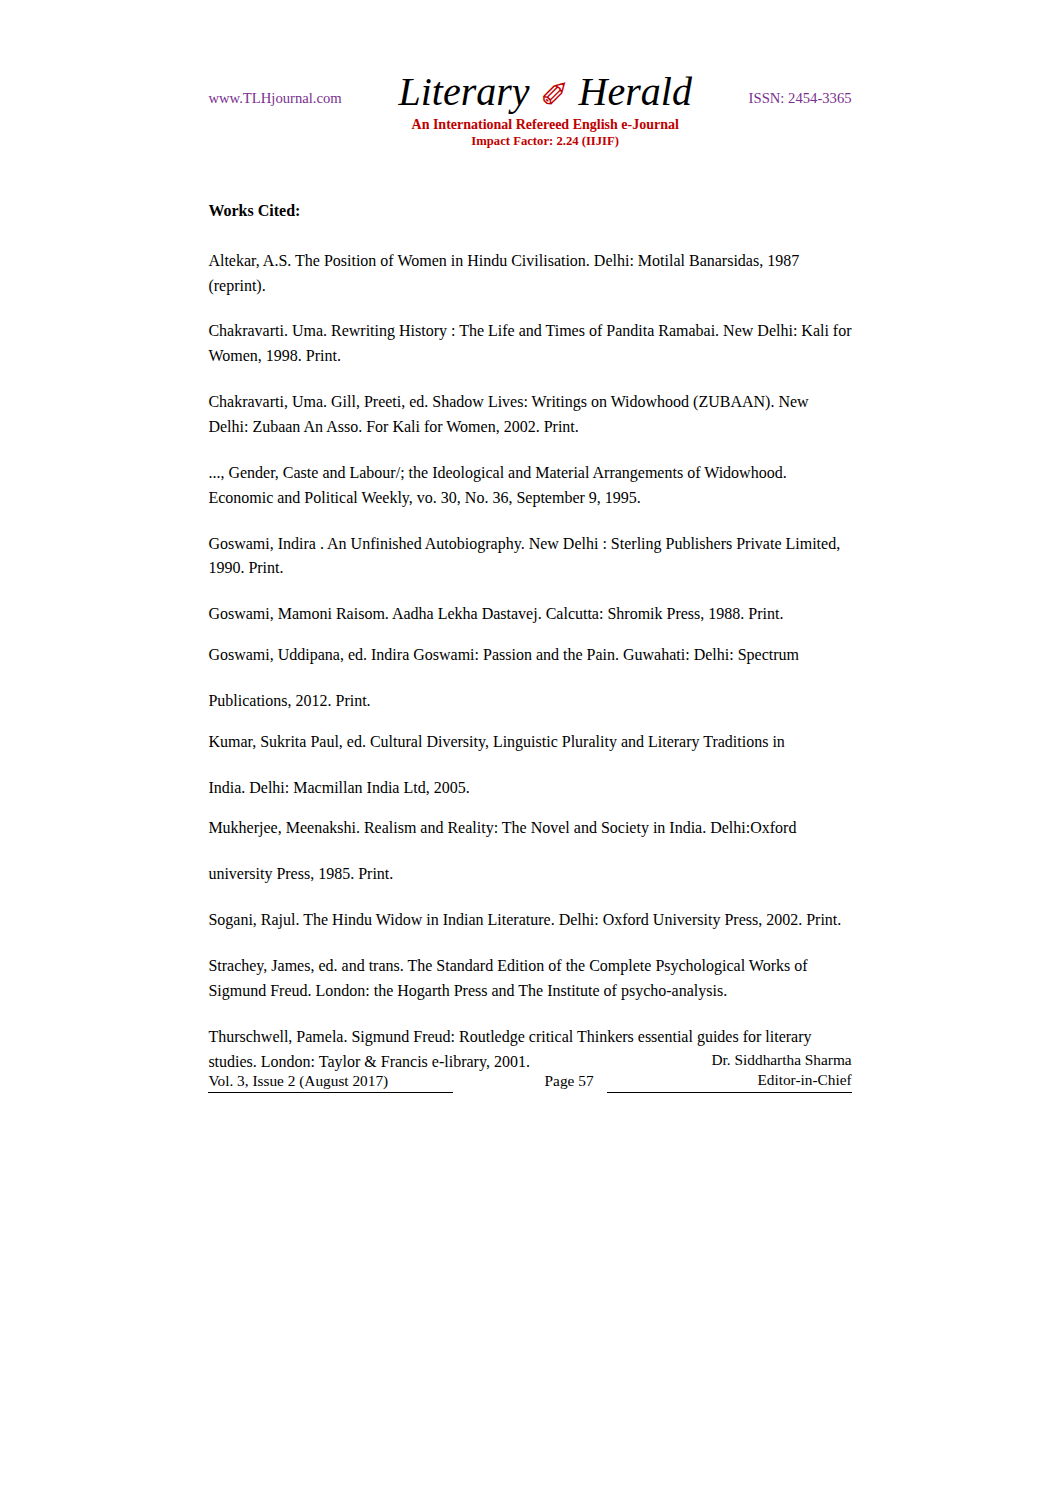www.TLHjournal.com
Literary ✐ Herald
An International Refereed English e-Journal
Impact Factor: 2.24 (IIJIF)
ISSN: 2454-3365
Works Cited:
Altekar, A.S. The Position of Women in Hindu Civilisation. Delhi: Motilal Banarsidas, 1987 (reprint).
Chakravarti. Uma. Rewriting History : The Life and Times of Pandita Ramabai. New Delhi: Kali for Women, 1998. Print.
Chakravarti, Uma. Gill, Preeti, ed. Shadow Lives: Writings on Widowhood (ZUBAAN). New Delhi: Zubaan An Asso. For Kali for Women, 2002. Print.
..., Gender, Caste and Labour/; the Ideological and Material Arrangements of Widowhood. Economic and Political Weekly, vo. 30, No. 36, September 9, 1995.
Goswami, Indira . An Unfinished Autobiography. New Delhi : Sterling Publishers Private Limited, 1990. Print.
Goswami, Mamoni Raisom. Aadha Lekha Dastavej. Calcutta: Shromik Press, 1988. Print.
Goswami, Uddipana, ed. Indira Goswami: Passion and the Pain. Guwahati: Delhi: Spectrum
Publications, 2012. Print.
Kumar, Sukrita Paul, ed. Cultural Diversity, Linguistic Plurality and Literary Traditions in
India. Delhi: Macmillan India Ltd, 2005.
Mukherjee, Meenakshi. Realism and Reality: The Novel and Society in India. Delhi:Oxford
university Press, 1985. Print.
Sogani, Rajul. The Hindu Widow in Indian Literature. Delhi: Oxford University Press, 2002. Print.
Strachey, James, ed. and trans. The Standard Edition of the Complete Psychological Works of Sigmund Freud. London: the Hogarth Press and The Institute of psycho-analysis.
Thurschwell, Pamela. Sigmund Freud: Routledge critical Thinkers essential guides for literary studies. London: Taylor & Francis e-library, 2001.
Vol. 3, Issue 2 (August 2017)
Page 57
Dr. Siddhartha Sharma
Editor-in-Chief